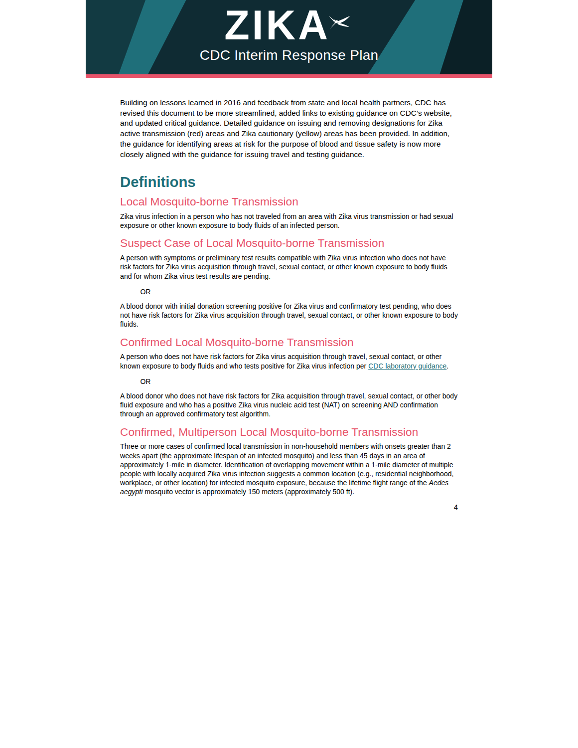ZIKA
CDC Interim Response Plan
Building on lessons learned in 2016 and feedback from state and local health partners, CDC has revised this document to be more streamlined, added links to existing guidance on CDC’s website, and updated critical guidance. Detailed guidance on issuing and removing designations for Zika active transmission (red) areas and Zika cautionary (yellow) areas has been provided. In addition, the guidance for identifying areas at risk for the purpose of blood and tissue safety is now more closely aligned with the guidance for issuing travel and testing guidance.
Definitions
Local Mosquito-borne Transmission
Zika virus infection in a person who has not traveled from an area with Zika virus transmission or had sexual exposure or other known exposure to body fluids of an infected person.
Suspect Case of Local Mosquito-borne Transmission
A person with symptoms or preliminary test results compatible with Zika virus infection who does not have risk factors for Zika virus acquisition through travel, sexual contact, or other known exposure to body fluids and for whom Zika virus test results are pending.
OR
A blood donor with initial donation screening positive for Zika virus and confirmatory test pending, who does not have risk factors for Zika virus acquisition through travel, sexual contact, or other known exposure to body fluids.
Confirmed Local Mosquito-borne Transmission
A person who does not have risk factors for Zika virus acquisition through travel, sexual contact, or other known exposure to body fluids and who tests positive for Zika virus infection per CDC laboratory guidance.
OR
A blood donor who does not have risk factors for Zika acquisition through travel, sexual contact, or other body fluid exposure and who has a positive Zika virus nucleic acid test (NAT) on screening AND confirmation through an approved confirmatory test algorithm.
Confirmed, Multiperson Local Mosquito-borne Transmission
Three or more cases of confirmed local transmission in non-household members with onsets greater than 2 weeks apart (the approximate lifespan of an infected mosquito) and less than 45 days in an area of approximately 1-mile in diameter. Identification of overlapping movement within a 1-mile diameter of multiple people with locally acquired Zika virus infection suggests a common location (e.g., residential neighborhood, workplace, or other location) for infected mosquito exposure, because the lifetime flight range of the Aedes aegypti mosquito vector is approximately 150 meters (approximately 500 ft).
4